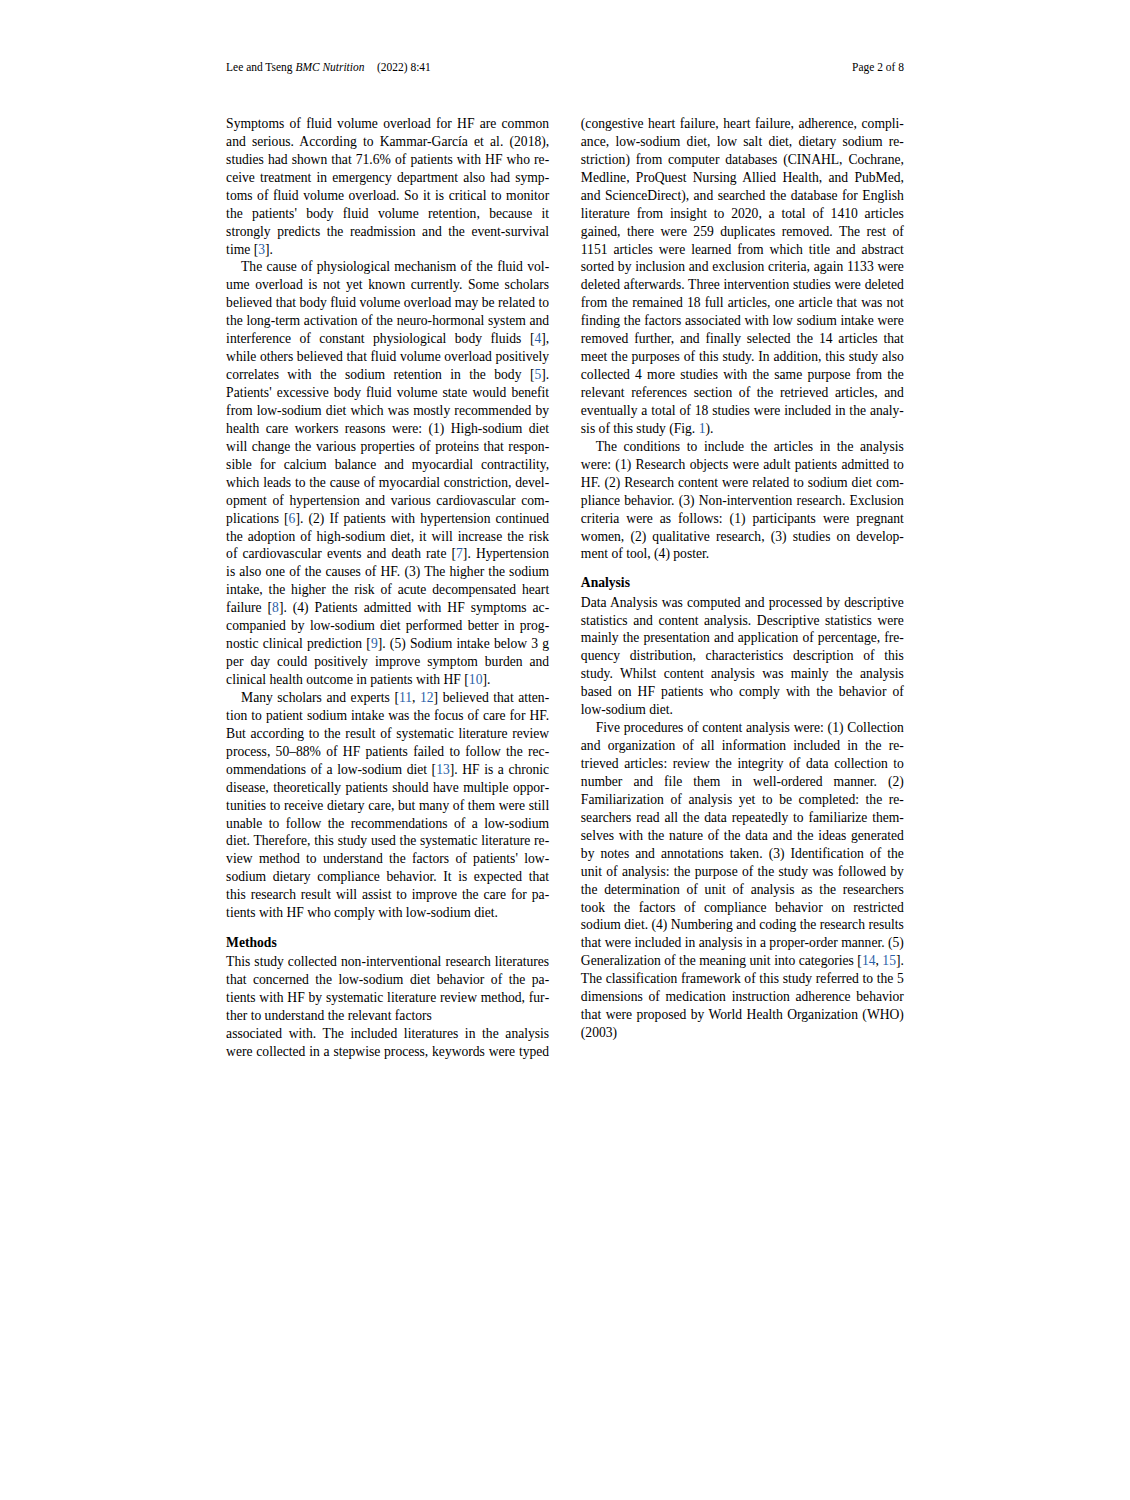Lee and Tseng BMC Nutrition(2022) 8:41
Page 2 of 8
Symptoms of fluid volume overload for HF are common and serious. According to Kammar-García et al. (2018), studies had shown that 71.6% of patients with HF who receive treatment in emergency department also had symptoms of fluid volume overload. So it is critical to monitor the patients' body fluid volume retention, because it strongly predicts the readmission and the event-survival time [3].
The cause of physiological mechanism of the fluid volume overload is not yet known currently. Some scholars believed that body fluid volume overload may be related to the long-term activation of the neuro-hormonal system and interference of constant physiological body fluids [4], while others believed that fluid volume overload positively correlates with the sodium retention in the body [5]. Patients' excessive body fluid volume state would benefit from low-sodium diet which was mostly recommended by health care workers reasons were: (1) High-sodium diet will change the various properties of proteins that responsible for calcium balance and myocardial contractility, which leads to the cause of myocardial constriction, development of hypertension and various cardiovascular complications [6]. (2) If patients with hypertension continued the adoption of high-sodium diet, it will increase the risk of cardiovascular events and death rate [7]. Hypertension is also one of the causes of HF. (3) The higher the sodium intake, the higher the risk of acute decompensated heart failure [8]. (4) Patients admitted with HF symptoms accompanied by low-sodium diet performed better in prognostic clinical prediction [9]. (5) Sodium intake below 3 g per day could positively improve symptom burden and clinical health outcome in patients with HF [10].
Many scholars and experts [11, 12] believed that attention to patient sodium intake was the focus of care for HF. But according to the result of systematic literature review process, 50–88% of HF patients failed to follow the recommendations of a low-sodium diet [13]. HF is a chronic disease, theoretically patients should have multiple opportunities to receive dietary care, but many of them were still unable to follow the recommendations of a low-sodium diet. Therefore, this study used the systematic literature review method to understand the factors of patients' low-sodium dietary compliance behavior. It is expected that this research result will assist to improve the care for patients with HF who comply with low-sodium diet.
Methods
This study collected non-interventional research literatures that concerned the low-sodium diet behavior of the patients with HF by systematic literature review method, further to understand the relevant factors
associated with. The included literatures in the analysis were collected in a stepwise process, keywords were typed (congestive heart failure, heart failure, adherence, compliance, low-sodium diet, low salt diet, dietary sodium restriction) from computer databases (CINAHL, Cochrane, Medline, ProQuest Nursing Allied Health, and PubMed, and ScienceDirect), and searched the database for English literature from insight to 2020, a total of 1410 articles gained, there were 259 duplicates removed. The rest of 1151 articles were learned from which title and abstract sorted by inclusion and exclusion criteria, again 1133 were deleted afterwards. Three intervention studies were deleted from the remained 18 full articles, one article that was not finding the factors associated with low sodium intake were removed further, and finally selected the 14 articles that meet the purposes of this study. In addition, this study also collected 4 more studies with the same purpose from the relevant references section of the retrieved articles, and eventually a total of 18 studies were included in the analysis of this study (Fig. 1).
The conditions to include the articles in the analysis were: (1) Research objects were adult patients admitted to HF. (2) Research content were related to sodium diet compliance behavior. (3) Non-intervention research. Exclusion criteria were as follows: (1) participants were pregnant women, (2) qualitative research, (3) studies on development of tool, (4) poster.
Analysis
Data Analysis was computed and processed by descriptive statistics and content analysis. Descriptive statistics were mainly the presentation and application of percentage, frequency distribution, characteristics description of this study. Whilst content analysis was mainly the analysis based on HF patients who comply with the behavior of low-sodium diet.
Five procedures of content analysis were: (1) Collection and organization of all information included in the retrieved articles: review the integrity of data collection to number and file them in well-ordered manner. (2) Familiarization of analysis yet to be completed: the researchers read all the data repeatedly to familiarize themselves with the nature of the data and the ideas generated by notes and annotations taken. (3) Identification of the unit of analysis: the purpose of the study was followed by the determination of unit of analysis as the researchers took the factors of compliance behavior on restricted sodium diet. (4) Numbering and coding the research results that were included in analysis in a proper-order manner. (5) Generalization of the meaning unit into categories [14, 15]. The classification framework of this study referred to the 5 dimensions of medication instruction adherence behavior that were proposed by World Health Organization (WHO) (2003)